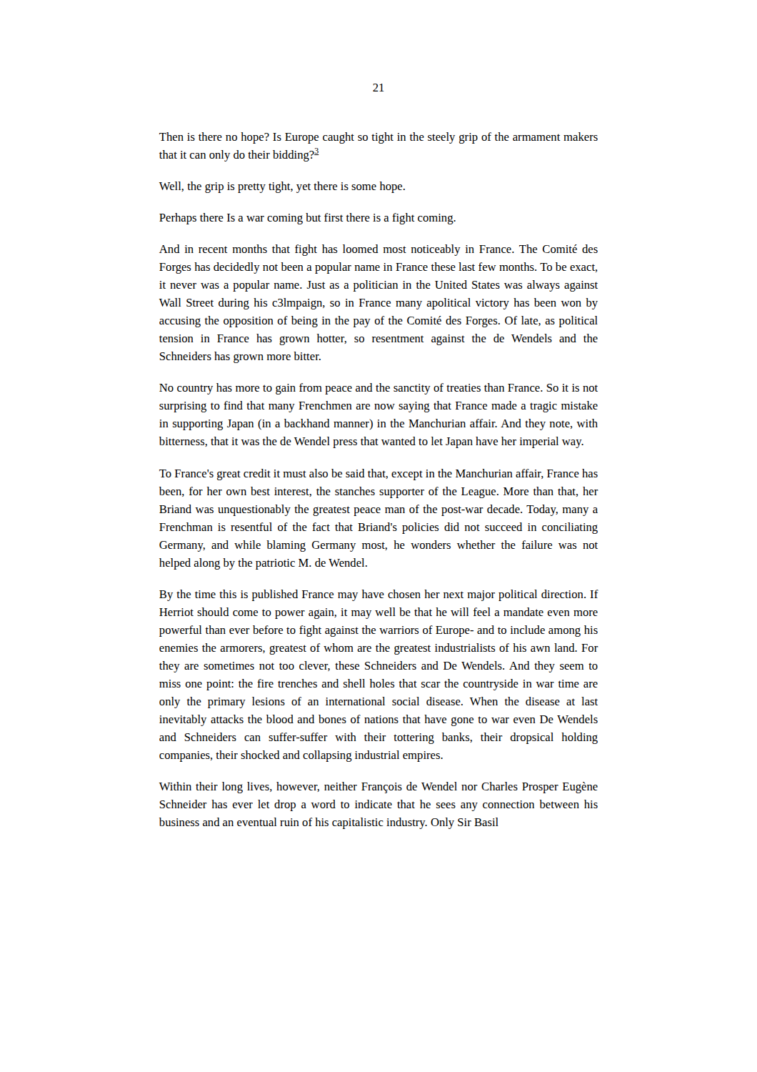21
Then is there no hope? Is Europe caught so tight in the steely grip of the armament makers that it can only do their bidding?3
Well, the grip is pretty tight, yet there is some hope.
Perhaps there Is a war coming but first there is a fight coming.
And in recent months that fight has loomed most noticeably in France. The Comité des Forges has decidedly not been a popular name in France these last few months. To be exact, it never was a popular name. Just as a politician in the United States was always against Wall Street during his c3lmpaign, so in France many apolitical victory has been won by accusing the opposition of being in the pay of the Comité des Forges. Of late, as political tension in France has grown hotter, so resentment against the de Wendels and the Schneiders has grown more bitter.
No country has more to gain from peace and the sanctity of treaties than France. So it is not surprising to find that many Frenchmen are now saying that France made a tragic mistake in supporting Japan (in a backhand manner) in the Manchurian affair. And they note, with bitterness, that it was the de Wendel press that wanted to let Japan have her imperial way.
To France's great credit it must also be said that, except in the Manchurian affair, France has been, for her own best interest, the stanches supporter of the League. More than that, her Briand was unquestionably the greatest peace man of the post-war decade. Today, many a Frenchman is resentful of the fact that Briand's policies did not succeed in conciliating Germany, and while blaming Germany most, he wonders whether the failure was not helped along by the patriotic M. de Wendel.
By the time this is published France may have chosen her next major political direction. If Herriot should come to power again, it may well be that he will feel a mandate even more powerful than ever before to fight against the warriors of Europe- and to include among his enemies the armorers, greatest of whom are the greatest industrialists of his awn land. For they are sometimes not too clever, these Schneiders and De Wendels. And they seem to miss one point: the fire trenches and shell holes that scar the countryside in war time are only the primary lesions of an international social disease. When the disease at last inevitably attacks the blood and bones of nations that have gone to war even De Wendels and Schneiders can suffer-suffer with their tottering banks, their dropsical holding companies, their shocked and collapsing industrial empires.
Within their long lives, however, neither François de Wendel nor Charles Prosper Eugène Schneider has ever let drop a word to indicate that he sees any connection between his business and an eventual ruin of his capitalistic industry. Only Sir Basil